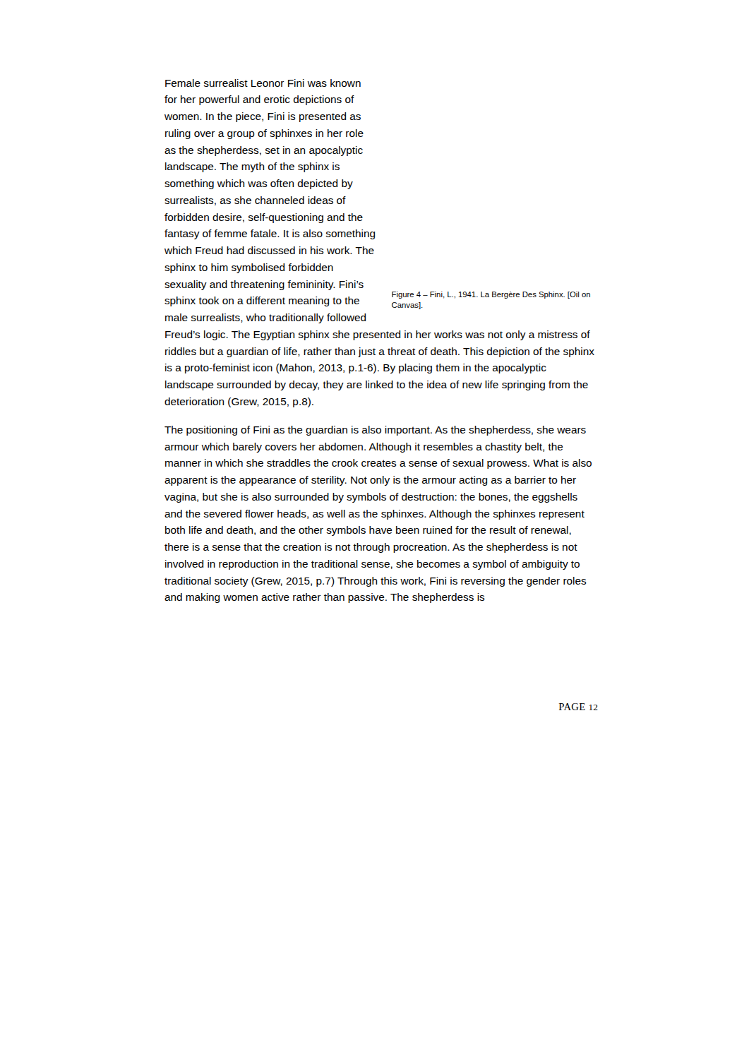Figure 4 – Fini, L., 1941. La Bergère Des Sphinx. [Oil on Canvas].
Female surrealist Leonor Fini was known for her powerful and erotic depictions of women. In the piece, Fini is presented as ruling over a group of sphinxes in her role as the shepherdess, set in an apocalyptic landscape. The myth of the sphinx is something which was often depicted by surrealists, as she channeled ideas of forbidden desire, self-questioning and the fantasy of femme fatale. It is also something which Freud had discussed in his work. The sphinx to him symbolised forbidden sexuality and threatening femininity. Fini’s sphinx took on a different meaning to the male surrealists, who traditionally followed Freud’s logic. The Egyptian sphinx she presented in her works was not only a mistress of riddles but a guardian of life, rather than just a threat of death. This depiction of the sphinx is a proto-feminist icon (Mahon, 2013, p.1-6). By placing them in the apocalyptic landscape surrounded by decay, they are linked to the idea of new life springing from the deterioration (Grew, 2015, p.8).
The positioning of Fini as the guardian is also important. As the shepherdess, she wears armour which barely covers her abdomen. Although it resembles a chastity belt, the manner in which she straddles the crook creates a sense of sexual prowess. What is also apparent is the appearance of sterility. Not only is the armour acting as a barrier to her vagina, but she is also surrounded by symbols of destruction: the bones, the eggshells and the severed flower heads, as well as the sphinxes. Although the sphinxes represent both life and death, and the other symbols have been ruined for the result of renewal, there is a sense that the creation is not through procreation. As the shepherdess is not involved in reproduction in the traditional sense, she becomes a symbol of ambiguity to traditional society (Grew, 2015, p.7) Through this work, Fini is reversing the gender roles and making women active rather than passive. The shepherdess is
PAGE 12